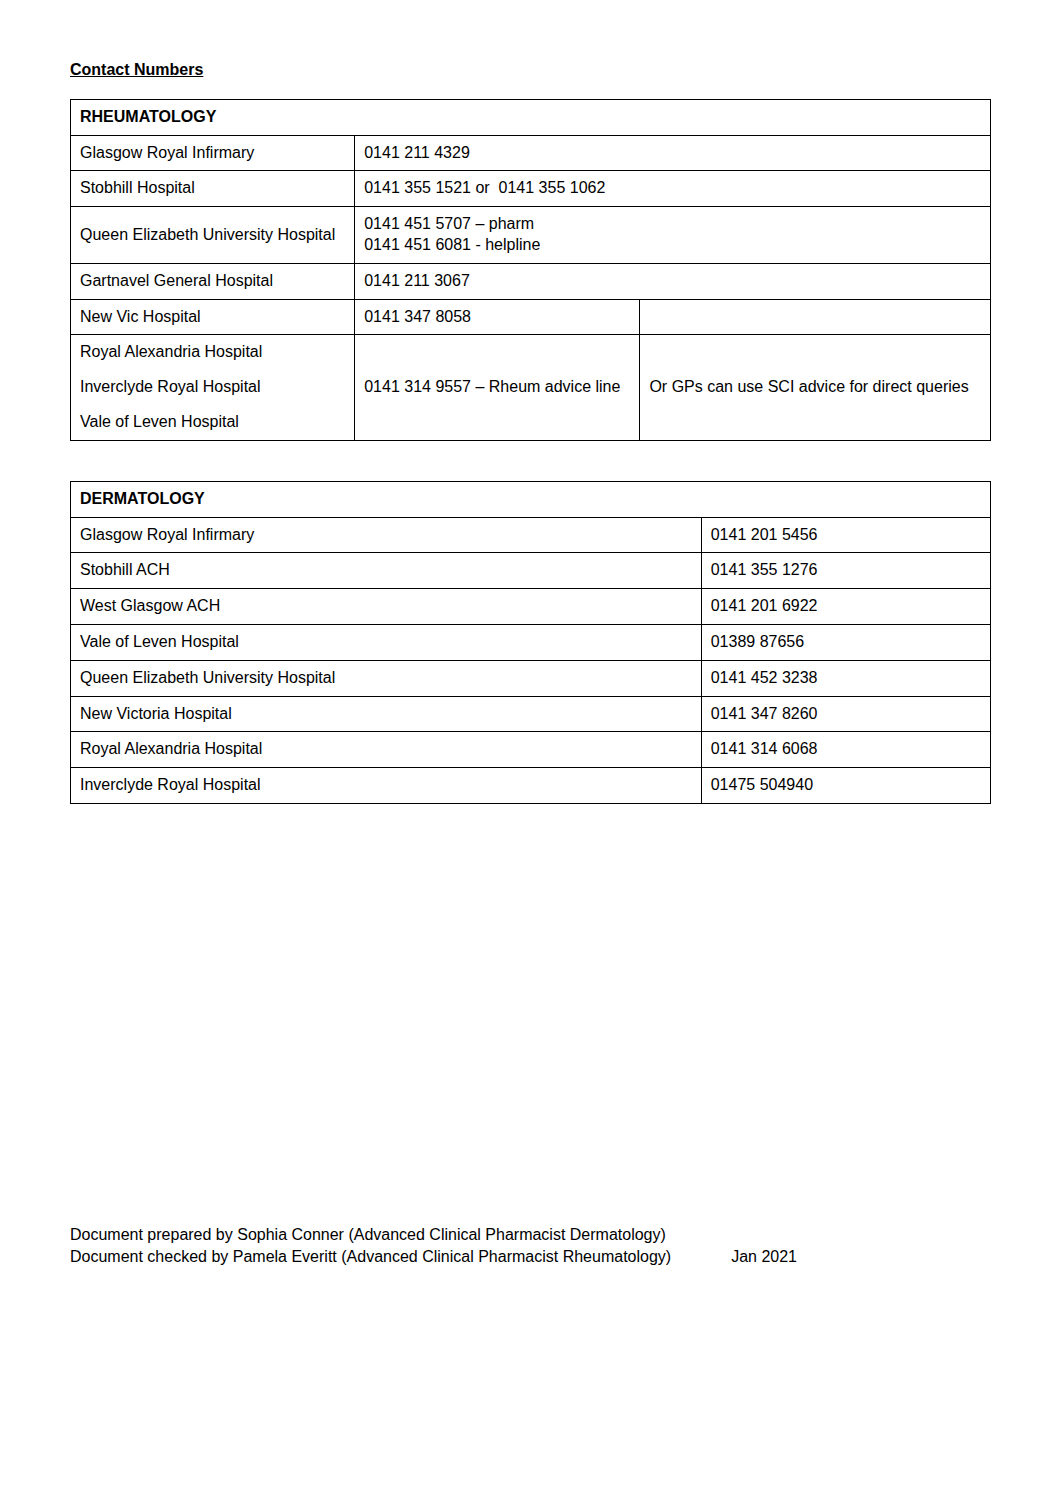Contact Numbers
| RHEUMATOLOGY |
| Glasgow Royal Infirmary | 0141 211 4329 |
| Stobhill Hospital | 0141 355 1521 or 0141 355 1062 |
| Queen Elizabeth University Hospital | 0141 451 5707 – pharm 0141 451 6081 - helpline |
| Gartnavel General Hospital | 0141 211 3067 |
| New Vic Hospital | 0141 347 8058 | |
| Royal Alexandria Hospital | 0141 314 9557 – Rheum advice line | Or GPs can use SCI advice for direct queries |
| Inverclyde Royal Hospital |
| Vale of Leven Hospital |
| DERMATOLOGY |
| Glasgow Royal Infirmary | 0141 201 5456 |
| Stobhill ACH | 0141 355 1276 |
| West Glasgow ACH | 0141 201 6922 |
| Vale of Leven Hospital | 01389 87656 |
| Queen Elizabeth University Hospital | 0141 452 3238 |
| New Victoria Hospital | 0141 347 8260 |
| Royal Alexandria Hospital | 0141 314 6068 |
| Inverclyde Royal Hospital | 01475 504940 |
Document prepared by Sophia Conner (Advanced Clinical Pharmacist Dermatology)
Document checked by Pamela Everitt (Advanced Clinical Pharmacist Rheumatology) Jan 2021